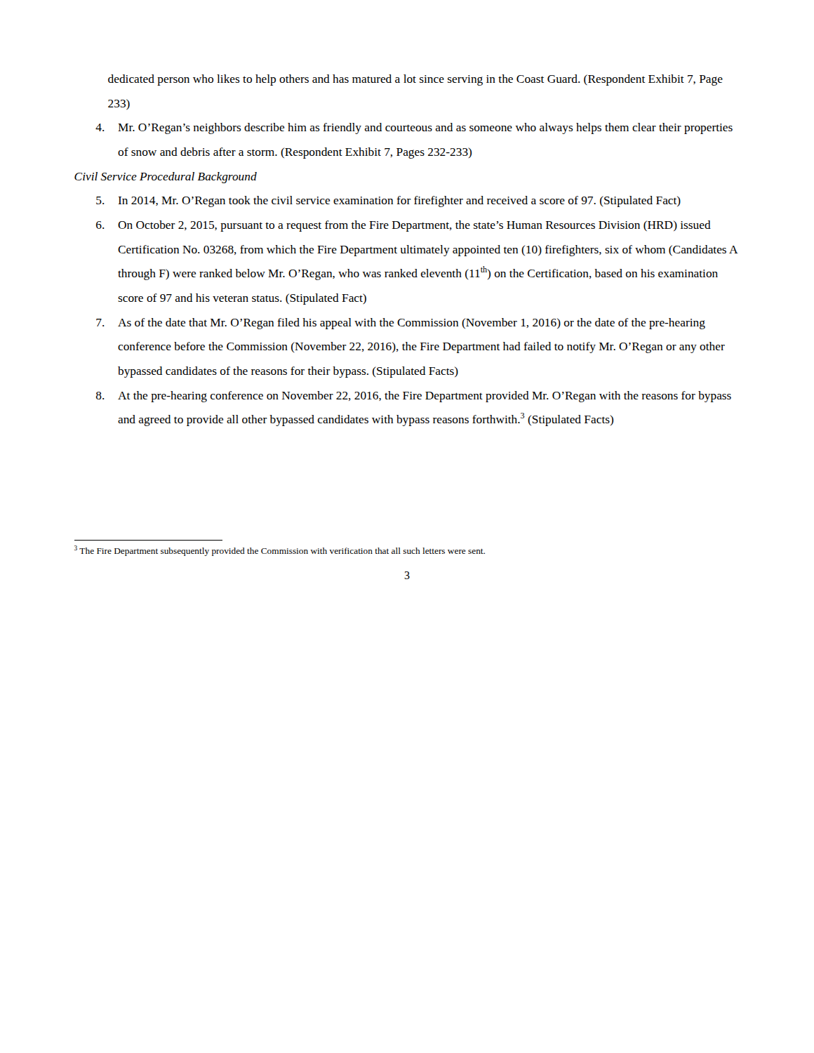dedicated person who likes to help others and has matured a lot since serving in the Coast Guard. (Respondent Exhibit 7, Page 233)
Mr. O’Regan’s neighbors describe him as friendly and courteous and as someone who always helps them clear their properties of snow and debris after a storm. (Respondent Exhibit 7, Pages 232-233)
Civil Service Procedural Background
In 2014, Mr. O’Regan took the civil service examination for firefighter and received a score of 97. (Stipulated Fact)
On October 2, 2015, pursuant to a request from the Fire Department, the state’s Human Resources Division (HRD) issued Certification No. 03268, from which the Fire Department ultimately appointed ten (10) firefighters, six of whom (Candidates A through F) were ranked below Mr. O’Regan, who was ranked eleventh (11th) on the Certification, based on his examination score of 97 and his veteran status. (Stipulated Fact)
As of the date that Mr. O’Regan filed his appeal with the Commission (November 1, 2016) or the date of the pre-hearing conference before the Commission (November 22, 2016), the Fire Department had failed to notify Mr. O’Regan or any other bypassed candidates of the reasons for their bypass. (Stipulated Facts)
At the pre-hearing conference on November 22, 2016, the Fire Department provided Mr. O’Regan with the reasons for bypass and agreed to provide all other bypassed candidates with bypass reasons forthwith.3 (Stipulated Facts)
3 The Fire Department subsequently provided the Commission with verification that all such letters were sent.
3